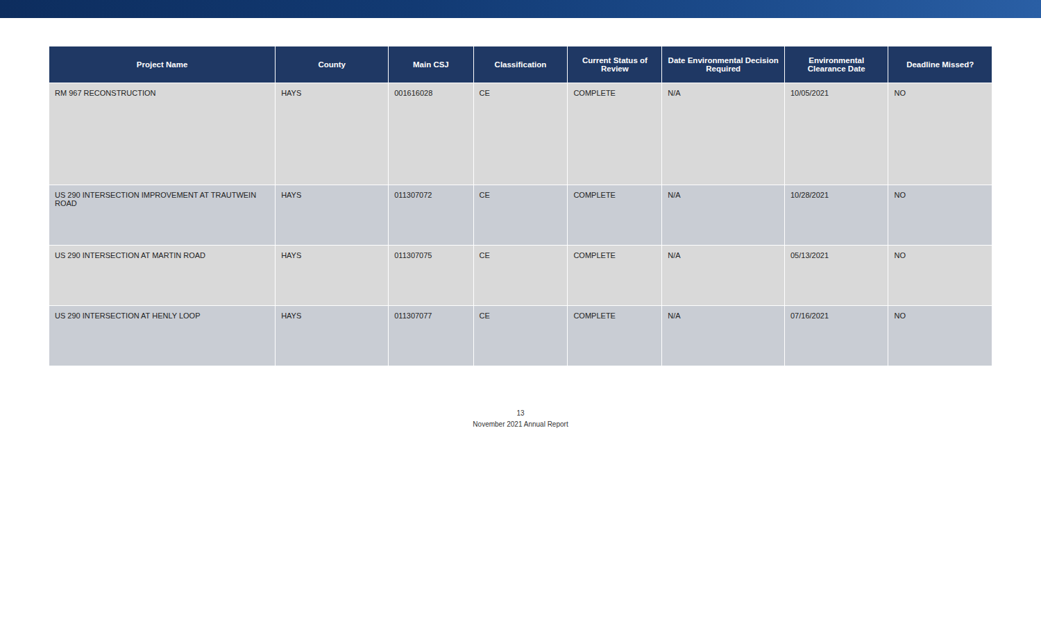| Project Name | County | Main CSJ | Classification | Current Status of Review | Date Environmental Decision Required | Environmental Clearance Date | Deadline Missed? |
| --- | --- | --- | --- | --- | --- | --- | --- |
| RM 967 RECONSTRUCTION | HAYS | 001616028 | CE | COMPLETE | N/A | 10/05/2021 | NO |
| US 290 INTERSECTION IMPROVEMENT AT TRAUTWEIN ROAD | HAYS | 011307072 | CE | COMPLETE | N/A | 10/28/2021 | NO |
| US 290 INTERSECTION AT MARTIN ROAD | HAYS | 011307075 | CE | COMPLETE | N/A | 05/13/2021 | NO |
| US 290 INTERSECTION AT HENLY LOOP | HAYS | 011307077 | CE | COMPLETE | N/A | 07/16/2021 | NO |
13
November 2021 Annual Report